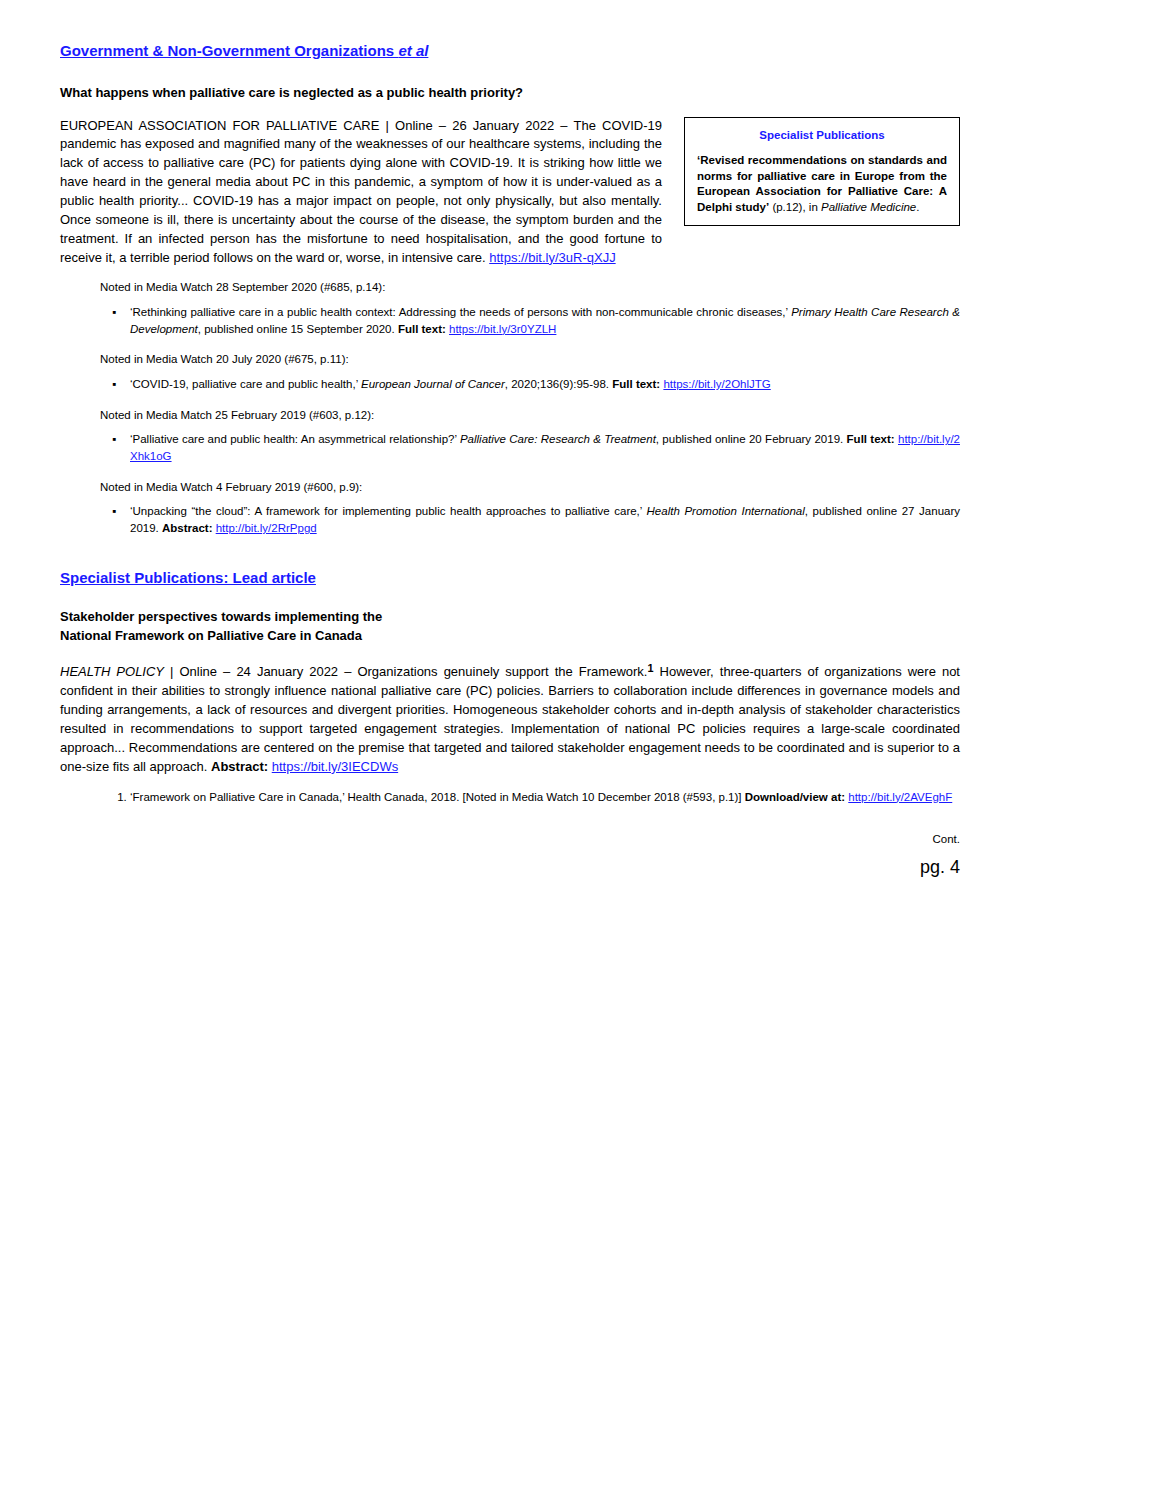Government & Non-Government Organizations et al
What happens when palliative care is neglected as a public health priority?
Specialist Publications
‘Revised recommendations on standards and norms for palliative care in Europe from the European Association for Palliative Care: A Delphi study’ (p.12), in Palliative Medicine.
EUROPEAN ASSOCIATION FOR PALLIATIVE CARE | Online – 26 January 2022 – The COVID-19 pandemic has exposed and magnified many of the weaknesses of our healthcare systems, including the lack of access to palliative care (PC) for patients dying alone with COVID-19. It is striking how little we have heard in the general media about PC in this pandemic, a symptom of how it is under-valued as a public health priority... COVID-19 has a major impact on people, not only physically, but also mentally. Once someone is ill, there is uncertainty about the course of the disease, the symptom burden and the treatment. If an infected person has the misfortune to need hospitalisation, and the good fortune to receive it, a terrible period follows on the ward or, worse, in intensive care. https://bit.ly/3uR-qXJJ
Noted in Media Watch 28 September 2020 (#685, p.14):
‘Rethinking palliative care in a public health context: Addressing the needs of persons with non-communicable chronic diseases,’ Primary Health Care Research & Development, published online 15 September 2020. Full text: https://bit.ly/3r0YZLH
Noted in Media Watch 20 July 2020 (#675, p.11):
‘COVID-19, palliative care and public health,’ European Journal of Cancer, 2020;136(9):95-98. Full text: https://bit.ly/2OhlJTG
Noted in Media Match 25 February 2019 (#603, p.12):
‘Palliative care and public health: An asymmetrical relationship?’ Palliative Care: Research & Treatment, published online 20 February 2019. Full text: http://bit.ly/2Xhk1oG
Noted in Media Watch 4 February 2019 (#600, p.9):
‘Unpacking “the cloud”: A framework for implementing public health approaches to palliative care,’ Health Promotion International, published online 27 January 2019. Abstract: http://bit.ly/2RrPpgd
Specialist Publications: Lead article
Stakeholder perspectives towards implementing the
National Framework on Palliative Care in Canada
HEALTH POLICY | Online – 24 January 2022 – Organizations genuinely support the Framework.1 However, three-quarters of organizations were not confident in their abilities to strongly influence national palliative care (PC) policies. Barriers to collaboration include differences in governance models and funding arrangements, a lack of resources and divergent priorities. Homogeneous stakeholder cohorts and in-depth analysis of stakeholder characteristics resulted in recommendations to support targeted engagement strategies. Implementation of national PC policies requires a large-scale coordinated approach... Recommendations are centered on the premise that targeted and tailored stakeholder engagement needs to be coordinated and is superior to a one-size fits all approach. Abstract: https://bit.ly/3IECDWs
‘Framework on Palliative Care in Canada,’ Health Canada, 2018. [Noted in Media Watch 10 December 2018 (#593, p.1)] Download/view at: http://bit.ly/2AVEghF
Cont.
pg. 4